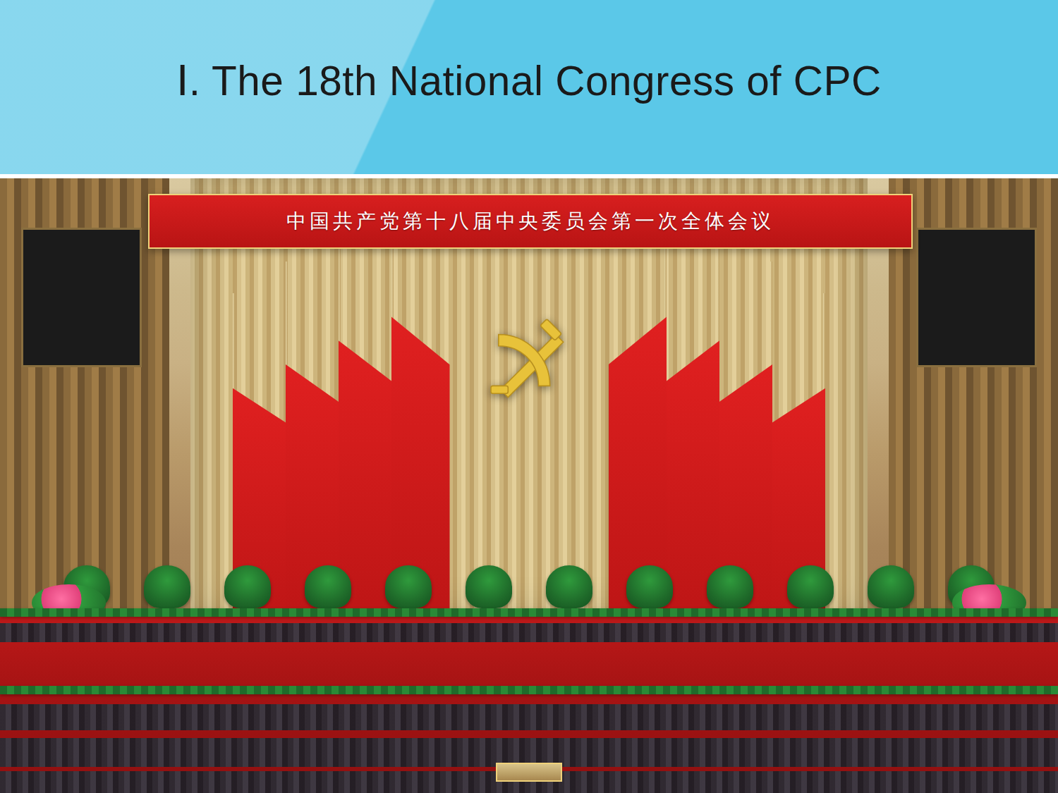Ⅰ. The 18th National Congress of CPC
中国共产党第十八届中央委员会第一次全体会议